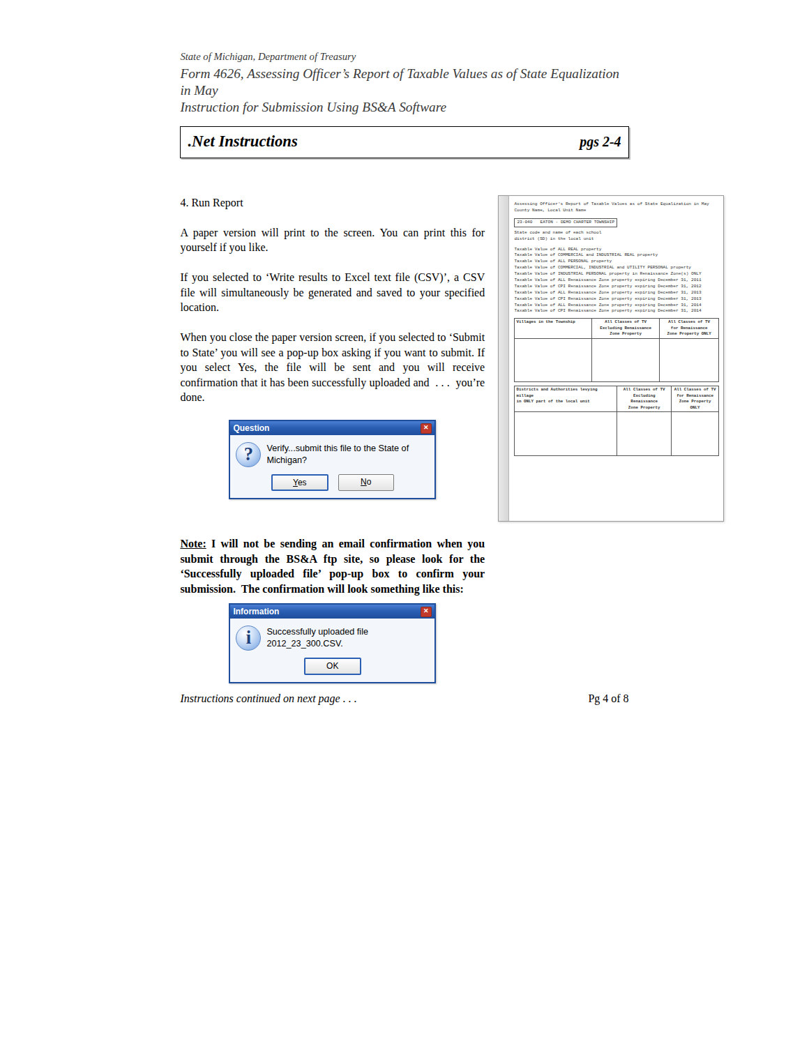State of Michigan, Department of Treasury
Form 4626, Assessing Officer’s Report of Taxable Values as of State Equalization in May Instruction for Submission Using BS&A Software
.Net Instructions pgs 2-4
4. Run Report
A paper version will print to the screen. You can print this for yourself if you like.
If you selected to ‘Write results to Excel text file (CSV)’, a CSV file will simultaneously be generated and saved to your specified location.
When you close the paper version screen, if you selected to ‘Submit to State’ you will see a pop-up box asking if you want to submit. If you select Yes, the file will be sent and you will receive confirmation that it has been successfully uploaded and . . . you’re done.
Question ✕
?
Verify...submit this file to the State of Michigan?
Yes
No
Note: I will not be sending an email confirmation when you submit through the BS&A ftp site, so please look for the ‘Successfully uploaded file’ pop-up box to confirm your submission. The confirmation will look something like this:
Information ✕
i
Successfully uploaded file 2012_23_300.CSV.
OK
Assessing Officer's Report of Taxable Values as of State Equalization in May
County Name, Local Unit Name
23-040 EATON - DEMO CHARTER TOWNSHIP
State code and name of each school
district (SD) in the local unit
Taxable Value of ALL REAL property
Taxable Value of COMMERCIAL and INDUSTRIAL REAL property
Taxable Value of ALL PERSONAL property
Taxable Value of COMMERCIAL, INDUSTRIAL and UTILITY PERSONAL property
Taxable Value of INDUSTRIAL PERSONAL property in Renaissance Zone(s) ONLY
Taxable Value of ALL Renaissance Zone property expiring December 31, 2011
Taxable Value of CPI Renaissance Zone property expiring December 31, 2012
Taxable Value of ALL Renaissance Zone property expiring December 31, 2013
Taxable Value of CPI Renaissance Zone property expiring December 31, 2013
Taxable Value of ALL Renaissance Zone property expiring December 31, 2014
Taxable Value of CPI Renaissance Zone property expiring December 31, 2014
| Villages in the Township | All Classes of TV Excluding Renaissance Zone Property | All Classes of TV for Renaissance Zone Property ONLY |
| --- | --- | --- |
| Districts and Authorities levying millage in ONLY part of the local unit | All Classes of TV Excluding Renaissance Zone Property | All Classes of TV for Renaissance Zone Property ONLY |
| --- | --- | --- |
Instructions continued on next page . . . Pg 4 of 8